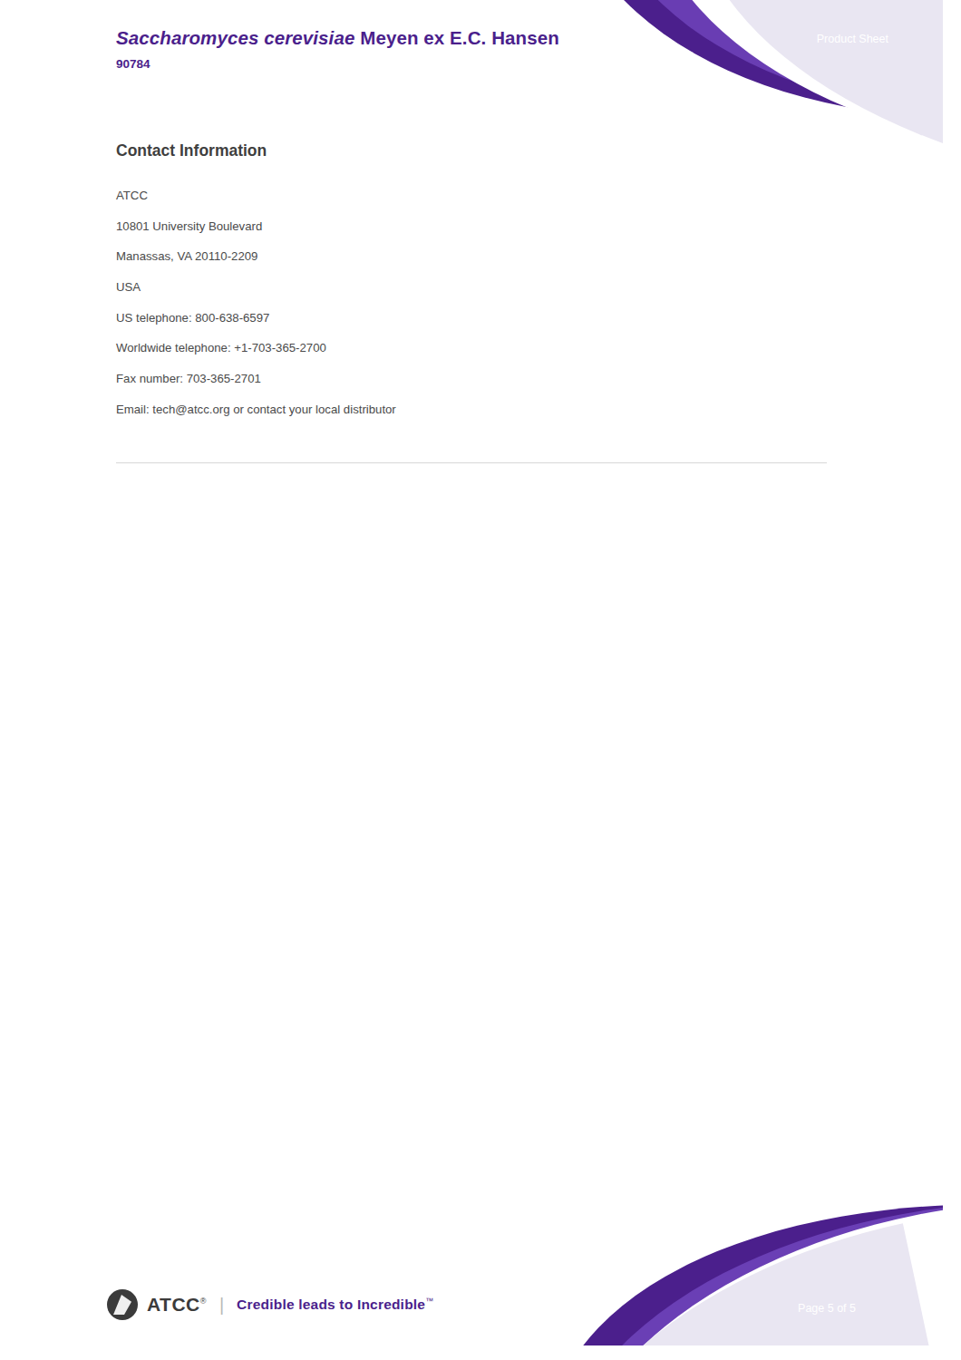Product Sheet
Saccharomyces cerevisiae Meyen ex E.C. Hansen
90784
Contact Information
ATCC
10801 University Boulevard
Manassas, VA 20110-2209
USA
US telephone: 800-638-6597
Worldwide telephone: +1-703-365-2700
Fax number: 703-365-2701
Email: tech@atcc.org or contact your local distributor
ATCC®
|
Credible leads to Incredible™
www.atcc.org
Page 5 of 5